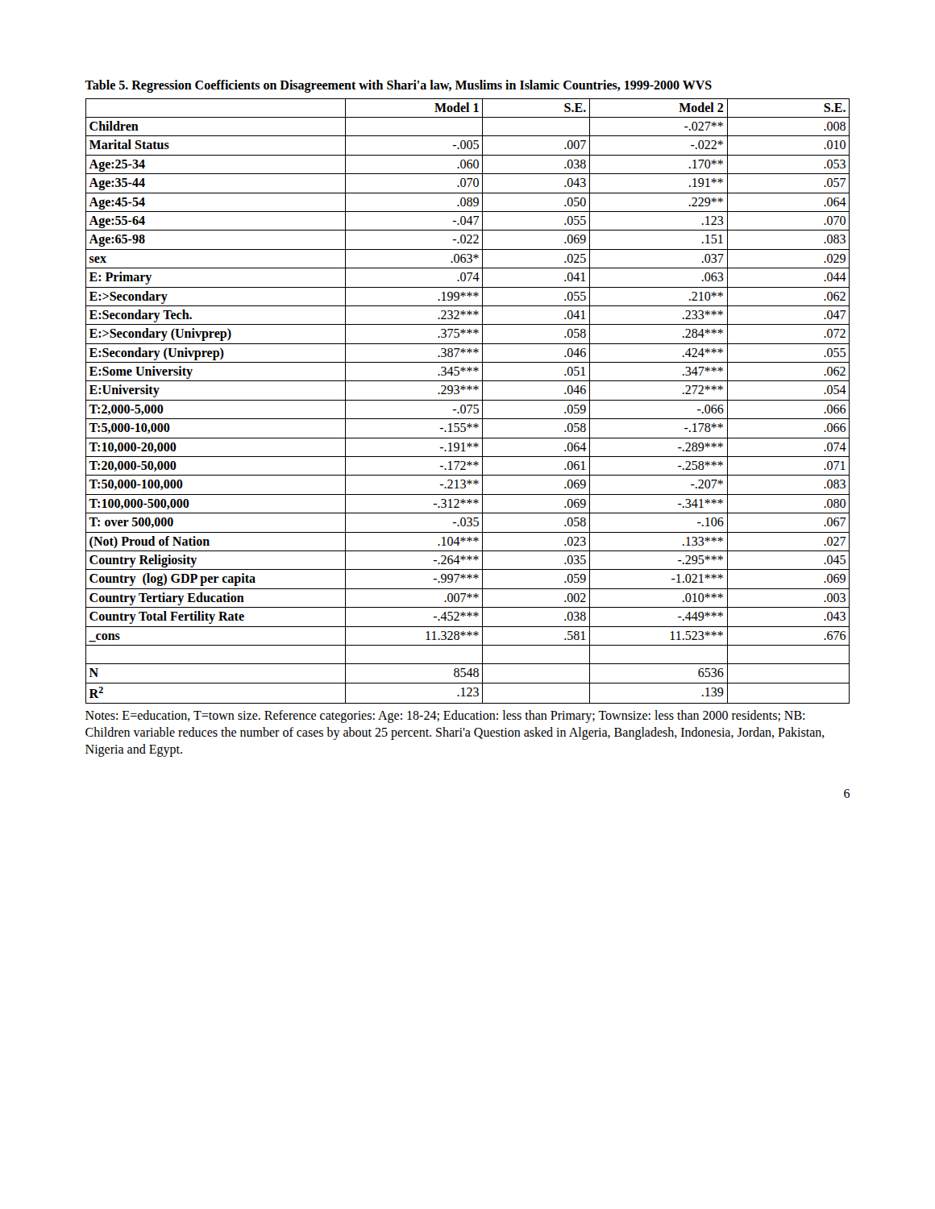Table 5. Regression Coefficients on Disagreement with Shari'a law, Muslims in Islamic Countries, 1999-2000 WVS
| | Model 1 | S.E. | Model 2 | S.E. |
| --- | --- | --- | --- | --- |
| Children | | | -.027** | .008 |
| Marital Status | -.005 | .007 | -.022* | .010 |
| Age:25-34 | .060 | .038 | .170** | .053 |
| Age:35-44 | .070 | .043 | .191** | .057 |
| Age:45-54 | .089 | .050 | .229** | .064 |
| Age:55-64 | -.047 | .055 | .123 | .070 |
| Age:65-98 | -.022 | .069 | .151 | .083 |
| sex | .063* | .025 | .037 | .029 |
| E: Primary | .074 | .041 | .063 | .044 |
| E:>Secondary | .199*** | .055 | .210** | .062 |
| E:Secondary Tech. | .232*** | .041 | .233*** | .047 |
| E:>Secondary (Univprep) | .375*** | .058 | .284*** | .072 |
| E:Secondary (Univprep) | .387*** | .046 | .424*** | .055 |
| E:Some University | .345*** | .051 | .347*** | .062 |
| E:University | .293*** | .046 | .272*** | .054 |
| T:2,000-5,000 | -.075 | .059 | -.066 | .066 |
| T:5,000-10,000 | -.155** | .058 | -.178** | .066 |
| T:10,000-20,000 | -.191** | .064 | -.289*** | .074 |
| T:20,000-50,000 | -.172** | .061 | -.258*** | .071 |
| T:50,000-100,000 | -.213** | .069 | -.207* | .083 |
| T:100,000-500,000 | -.312*** | .069 | -.341*** | .080 |
| T: over 500,000 | -.035 | .058 | -.106 | .067 |
| (Not) Proud of Nation | .104*** | .023 | .133*** | .027 |
| Country Religiosity | -.264*** | .035 | -.295*** | .045 |
| Country (log) GDP per capita | -.997*** | .059 | -1.021*** | .069 |
| Country Tertiary Education | .007** | .002 | .010*** | .003 |
| Country Total Fertility Rate | -.452*** | .038 | -.449*** | .043 |
| _cons | 11.328*** | .581 | 11.523*** | .676 |
| N | 8548 | | 6536 | |
| R 2 | .123 | | .139 | |
Notes: E=education, T=town size. Reference categories: Age: 18-24; Education: less than Primary; Townsize: less than 2000 residents; NB: Children variable reduces the number of cases by about 25 percent. Shari'a Question asked in Algeria, Bangladesh, Indonesia, Jordan, Pakistan, Nigeria and Egypt.
6